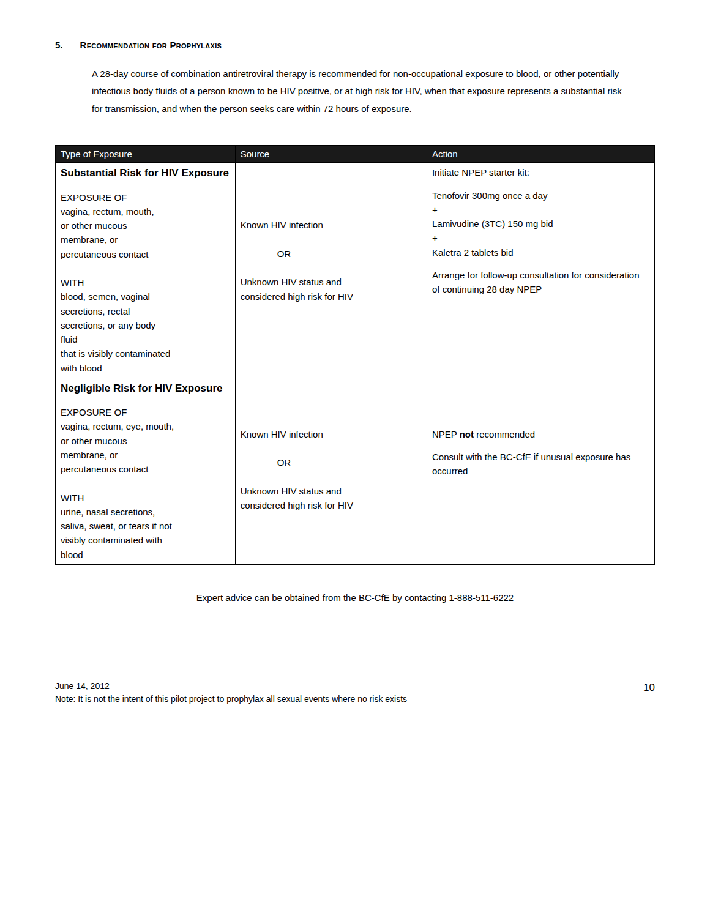5. Recommendation for Prophylaxis
A 28-day course of combination antiretroviral therapy is recommended for non-occupational exposure to blood, or other potentially infectious body fluids of a person known to be HIV positive, or at high risk for HIV, when that exposure represents a substantial risk for transmission, and when the person seeks care within 72 hours of exposure.
| Type of Exposure | Source | Action |
| --- | --- | --- |
| Substantial Risk for HIV Exposure EXPOSURE OF vagina, rectum, mouth, or other mucous membrane, or percutaneous contact WITH blood, semen, vaginal secretions, rectal secretions, or any body fluid that is visibly contaminated with blood | Known HIV infection OR Unknown HIV status and considered high risk for HIV | Initiate NPEP starter kit: Tenofovir 300mg once a day + Lamivudine (3TC) 150 mg bid + Kaletra 2 tablets bid Arrange for follow-up consultation for consideration of continuing 28 day NPEP |
| Negligible Risk for HIV Exposure EXPOSURE OF vagina, rectum, eye, mouth, or other mucous membrane, or percutaneous contact WITH urine, nasal secretions, saliva, sweat, or tears if not visibly contaminated with blood | Known HIV infection OR Unknown HIV status and considered high risk for HIV | NPEP not recommended Consult with the BC-CfE if unusual exposure has occurred |
Expert advice can be obtained from the BC-CfE by contacting 1-888-511-6222
10 June 14, 2012
Note: It is not the intent of this pilot project to prophylax all sexual events where no risk exists